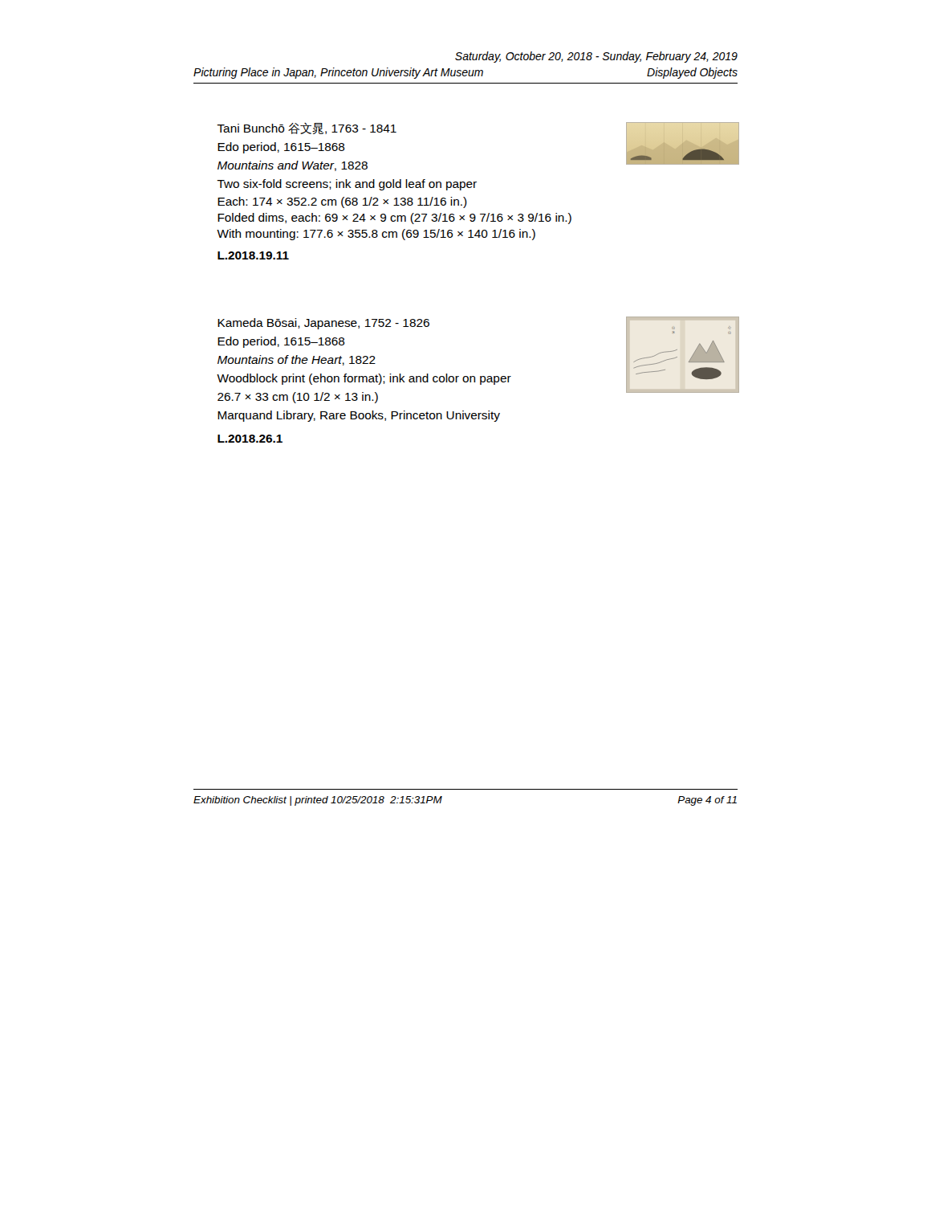Saturday, October 20, 2018 - Sunday, February 24, 2019
Picturing Place in Japan, Princeton University Art Museum Displayed Objects
Tani Bunchō 谷文晁, 1763 - 1841
Edo period, 1615–1868
Mountains and Water, 1828
Two six-fold screens; ink and gold leaf on paper
Each: 174 × 352.2 cm (68 1/2 × 138 11/16 in.)
Folded dims, each: 69 × 24 × 9 cm (27 3/16 × 9 7/16 × 3 9/16 in.)
With mounting: 177.6 × 355.8 cm (69 15/16 × 140 1/16 in.)
L.2018.19.11
Kameda Bōsai, Japanese, 1752 - 1826
Edo period, 1615–1868
Mountains of the Heart, 1822
Woodblock print (ehon format); ink and color on paper
26.7 × 33 cm (10 1/2 × 13 in.)
Marquand Library, Rare Books, Princeton University
L.2018.26.1
Exhibition Checklist | printed 10/25/2018 2:15:31PM Page 4 of 11